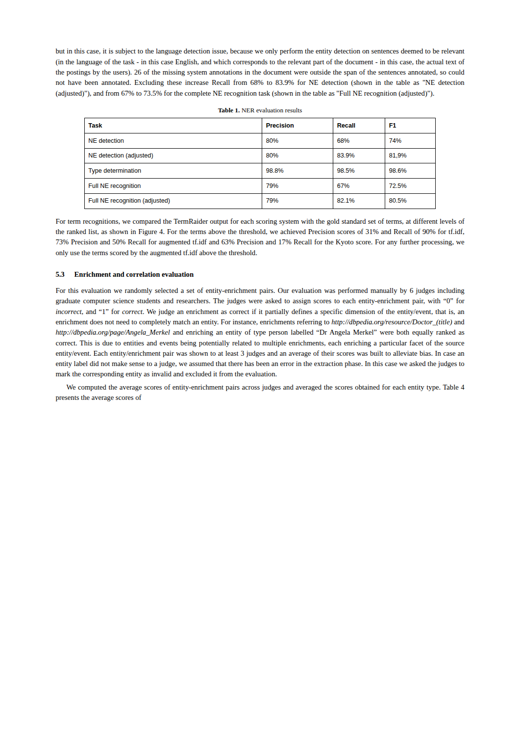but in this case, it is subject to the language detection issue, because we only perform the entity detection on sentences deemed to be relevant (in the language of the task - in this case English, and which corresponds to the relevant part of the document - in this case, the actual text of the postings by the users). 26 of the missing system annotations in the document were outside the span of the sentences annotated, so could not have been annotated. Excluding these increase Recall from 68% to 83.9% for NE detection (shown in the table as "NE detection (adjusted)"), and from 67% to 73.5% for the complete NE recognition task (shown in the table as "Full NE recognition (adjusted)").
Table 1. NER evaluation results
| Task | Precision | Recall | F1 |
| --- | --- | --- | --- |
| NE detection | 80% | 68% | 74% |
| NE detection (adjusted) | 80% | 83.9% | 81,9% |
| Type determination | 98.8% | 98.5% | 98.6% |
| Full NE recognition | 79% | 67% | 72.5% |
| Full NE recognition (adjusted) | 79% | 82.1% | 80.5% |
For term recognitions, we compared the TermRaider output for each scoring system with the gold standard set of terms, at different levels of the ranked list, as shown in Figure 4. For the terms above the threshold, we achieved Precision scores of 31% and Recall of 90% for tf.idf, 73% Precision and 50% Recall for augmented tf.idf and 63% Precision and 17% Recall for the Kyoto score. For any further processing, we only use the terms scored by the augmented tf.idf above the threshold.
5.3 Enrichment and correlation evaluation
For this evaluation we randomly selected a set of entity-enrichment pairs. Our evaluation was performed manually by 6 judges including graduate computer science students and researchers. The judges were asked to assign scores to each entity-enrichment pair, with “0” for incorrect, and “1” for correct. We judge an enrichment as correct if it partially defines a specific dimension of the entity/event, that is, an enrichment does not need to completely match an entity. For instance, enrichments referring to http://dbpedia.org/resource/Doctor_(title) and http://dbpedia.org/page/Angela_Merkel and enriching an entity of type person labelled “Dr Angela Merkel” were both equally ranked as correct. This is due to entities and events being potentially related to multiple enrichments, each enriching a particular facet of the source entity/event. Each entity/enrichment pair was shown to at least 3 judges and an average of their scores was built to alleviate bias. In case an entity label did not make sense to a judge, we assumed that there has been an error in the extraction phase. In this case we asked the judges to mark the corresponding entity as invalid and excluded it from the evaluation.
We computed the average scores of entity-enrichment pairs across judges and averaged the scores obtained for each entity type. Table 4 presents the average scores of